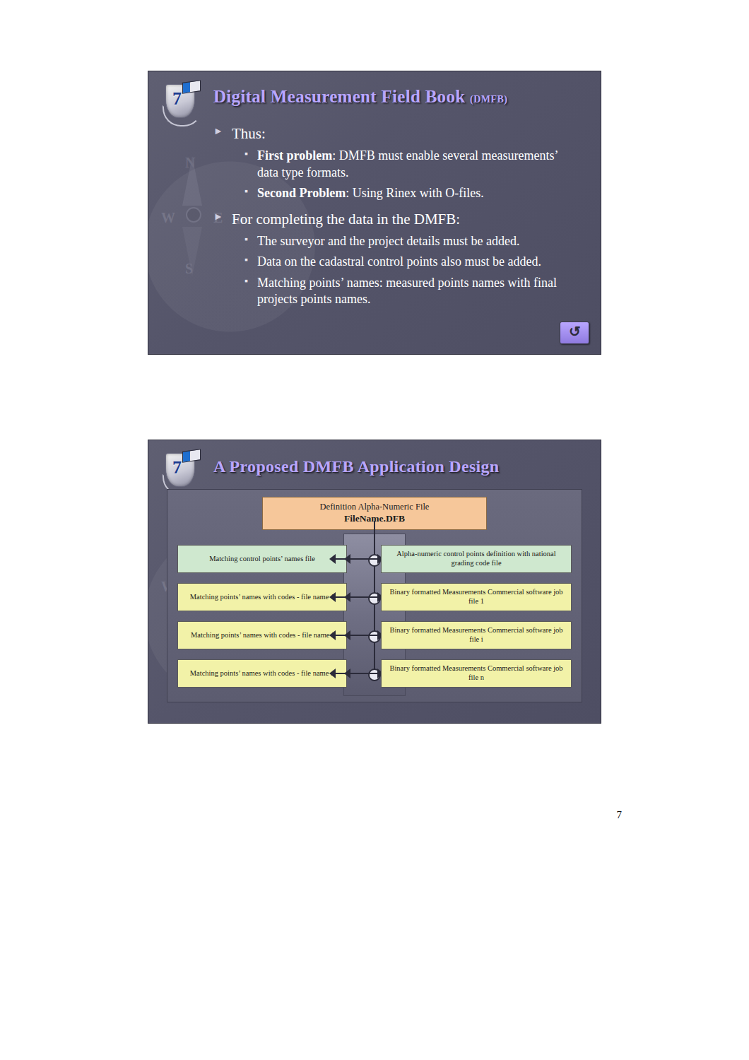N S W E m
7
Digital Measurement Field Book (DMFB)
Thus:
First problem: DMFB must enable several measurements’ data type formats.
Second Problem: Using Rinex with O-files.
For completing the data in the DMFB:
The surveyor and the project details must be added.
Data on the cadastral control points also must be added.
Matching points’ names: measured points names with final projects points names.
N S W E m
7
A Proposed DMFB Application Design
Definition Alpha-Numeric File
FileName.DFB
Matching control points’ names file
Alpha-numeric control points definition with national grading code file
Matching points’ names with codes - file name 1
Binary formatted Measurements Commercial software job file 1
Matching points’ names with codes - file name i
Binary formatted Measurements Commercial software job file i
Matching points’ names with codes - file name n
Binary formatted Measurements Commercial software job file n
7